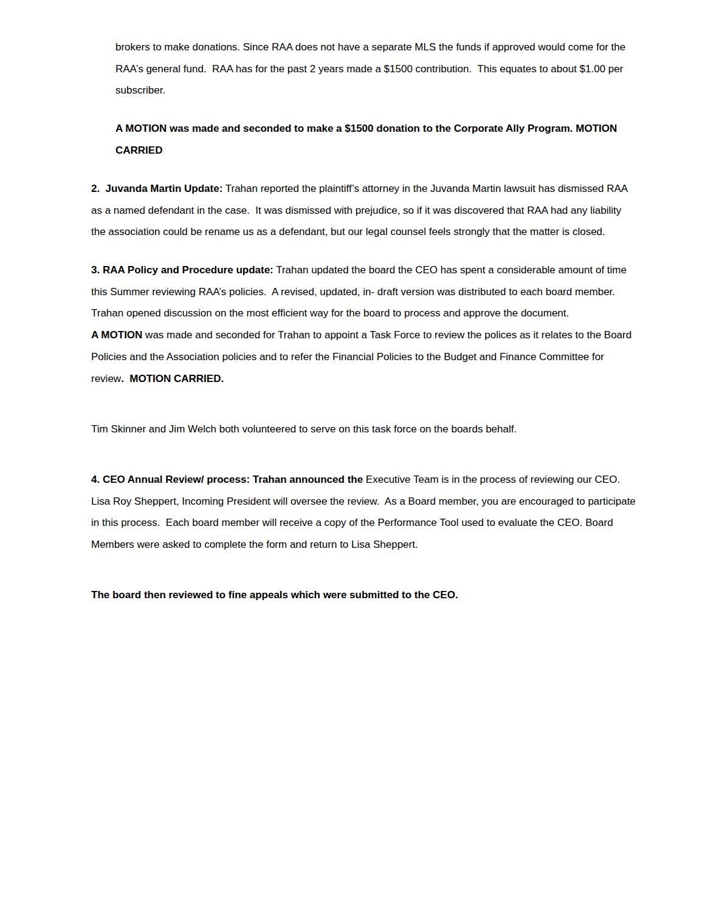brokers to make donations. Since RAA does not have a separate MLS the funds if approved would come for the RAA’s general fund. RAA has for the past 2 years made a $1500 contribution. This equates to about $1.00 per subscriber.
A MOTION was made and seconded to make a $1500 donation to the Corporate Ally Program. MOTION CARRIED
2. Juvanda Martin Update: Trahan reported the plaintiff’s attorney in the Juvanda Martin lawsuit has dismissed RAA as a named defendant in the case. It was dismissed with prejudice, so if it was discovered that RAA had any liability the association could be rename us as a defendant, but our legal counsel feels strongly that the matter is closed.
3. RAA Policy and Procedure update: Trahan updated the board the CEO has spent a considerable amount of time this Summer reviewing RAA’s policies. A revised, updated, in- draft version was distributed to each board member. Trahan opened discussion on the most efficient way for the board to process and approve the document.
A MOTION was made and seconded for Trahan to appoint a Task Force to review the polices as it relates to the Board Policies and the Association policies and to refer the Financial Policies to the Budget and Finance Committee for review. MOTION CARRIED.
Tim Skinner and Jim Welch both volunteered to serve on this task force on the boards behalf.
4. CEO Annual Review/ process: Trahan announced the Executive Team is in the process of reviewing our CEO. Lisa Roy Sheppert, Incoming President will oversee the review. As a Board member, you are encouraged to participate in this process. Each board member will receive a copy of the Performance Tool used to evaluate the CEO. Board Members were asked to complete the form and return to Lisa Sheppert.
The board then reviewed to fine appeals which were submitted to the CEO.